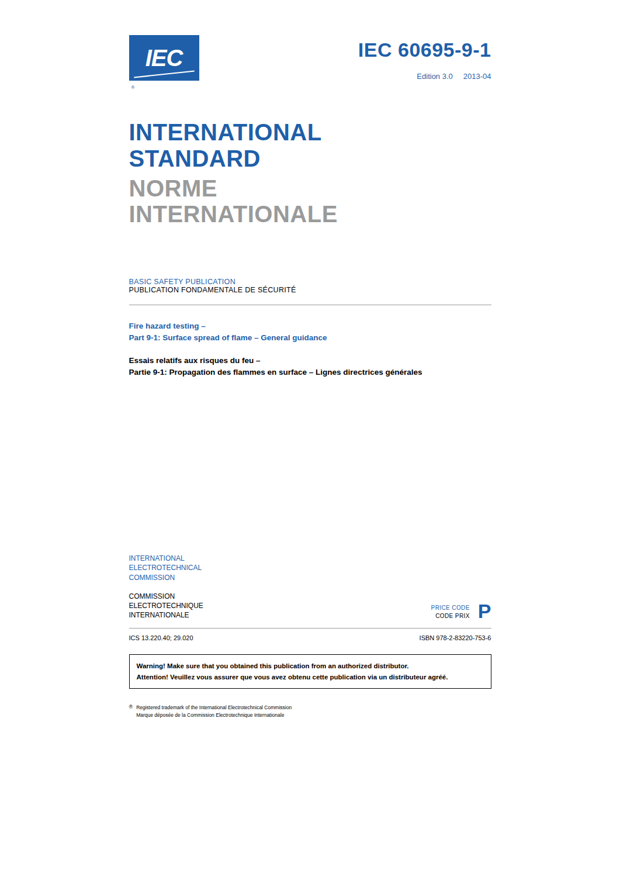IEC
®
IEC 60695-9-1
Edition 3.0 2013-04
INTERNATIONAL
STANDARD
NORME
INTERNATIONALE
BASIC SAFETY PUBLICATION
PUBLICATION FONDAMENTALE DE SÉCURITÉ
Fire hazard testing –
Part 9-1: Surface spread of flame – General guidance
Essais relatifs aux risques du feu –
Partie 9-1: Propagation des flammes en surface – Lignes directrices générales
INTERNATIONAL
ELECTROTECHNICAL
COMMISSION
COMMISSION
ELECTROTECHNIQUE
INTERNATIONALE
PRICE CODE
CODE PRIX
P
ICS 13.220.40; 29.020
ISBN 978-2-83220-753-6
Warning! Make sure that you obtained this publication from an authorized distributor.
Attention! Veuillez vous assurer que vous avez obtenu cette publication via un distributeur agréé.
®
Registered trademark of the International Electrotechnical Commission
Marque déposée de la Commission Electrotechnique Internationale